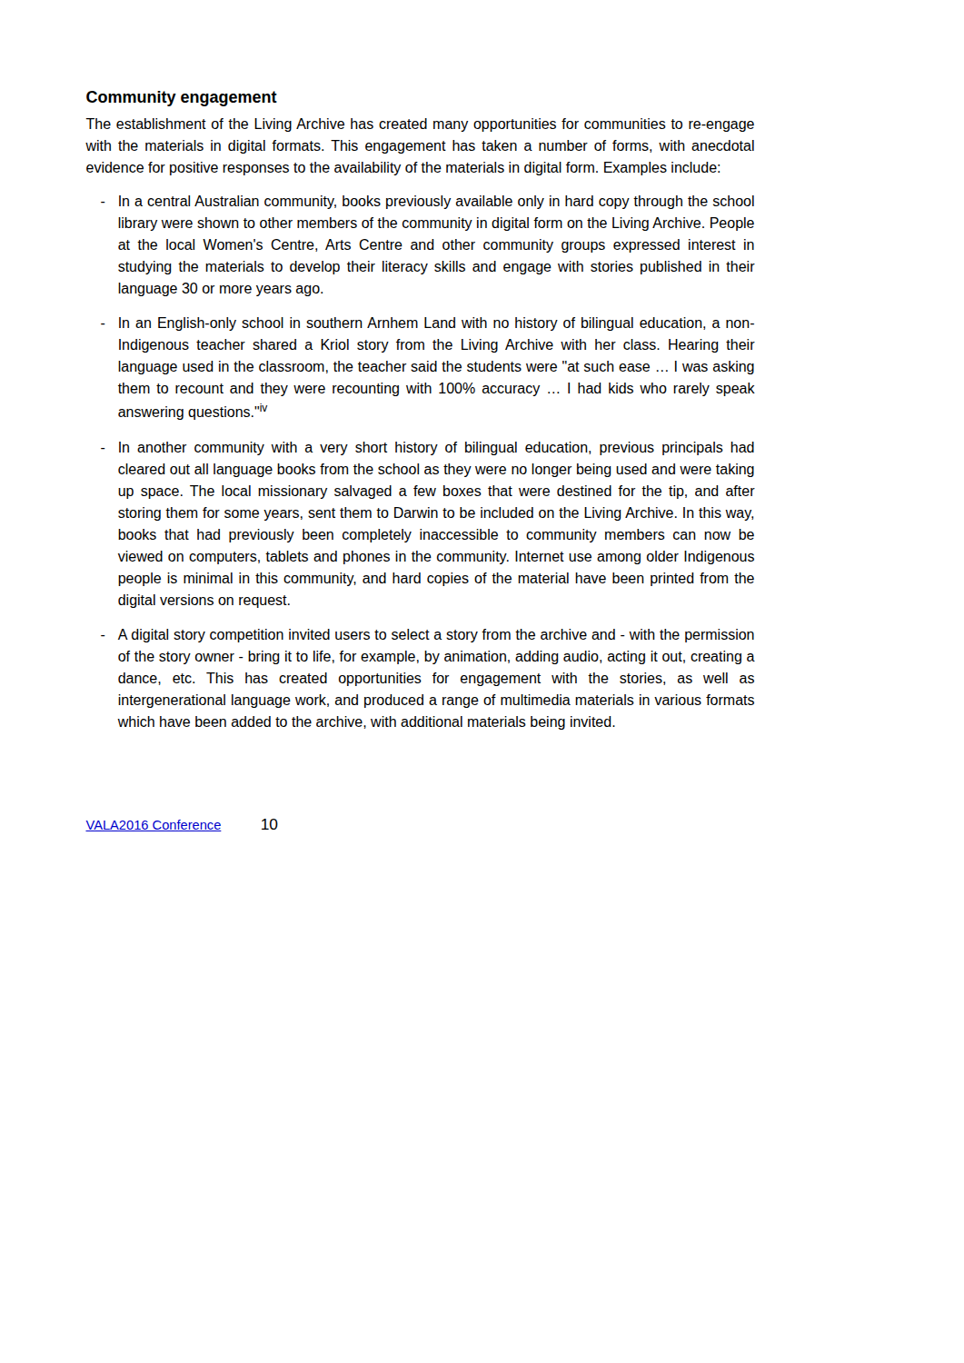Community engagement
The establishment of the Living Archive has created many opportunities for communities to re-engage with the materials in digital formats. This engagement has taken a number of forms, with anecdotal evidence for positive responses to the availability of the materials in digital form. Examples include:
In a central Australian community, books previously available only in hard copy through the school library were shown to other members of the community in digital form on the Living Archive. People at the local Women's Centre, Arts Centre and other community groups expressed interest in studying the materials to develop their literacy skills and engage with stories published in their language 30 or more years ago.
In an English-only school in southern Arnhem Land with no history of bilingual education, a non-Indigenous teacher shared a Kriol story from the Living Archive with her class. Hearing their language used in the classroom, the teacher said the students were "at such ease … I was asking them to recount and they were recounting with 100% accuracy … I had kids who rarely speak answering questions."iv
In another community with a very short history of bilingual education, previous principals had cleared out all language books from the school as they were no longer being used and were taking up space. The local missionary salvaged a few boxes that were destined for the tip, and after storing them for some years, sent them to Darwin to be included on the Living Archive. In this way, books that had previously been completely inaccessible to community members can now be viewed on computers, tablets and phones in the community. Internet use among older Indigenous people is minimal in this community, and hard copies of the material have been printed from the digital versions on request.
A digital story competition invited users to select a story from the archive and - with the permission of the story owner - bring it to life, for example, by animation, adding audio, acting it out, creating a dance, etc. This has created opportunities for engagement with the stories, as well as intergenerational language work, and produced a range of multimedia materials in various formats which have been added to the archive, with additional materials being invited.
VALA2016 Conference 10